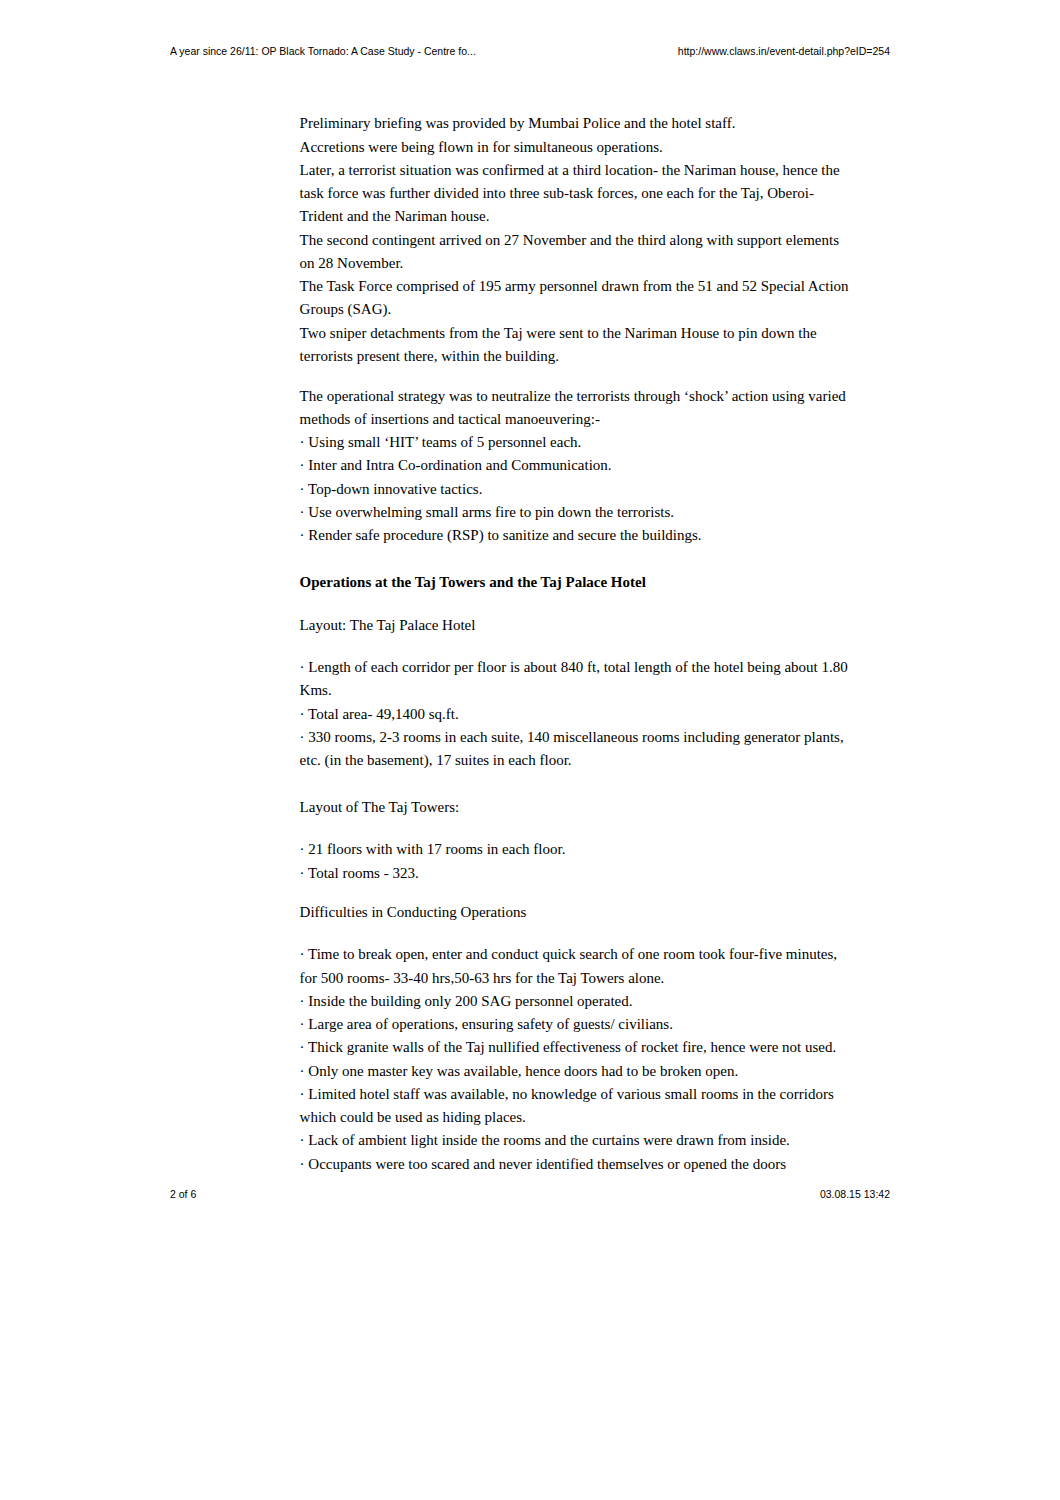A year since 26/11: OP Black Tornado: A Case Study - Centre fo...
http://www.claws.in/event-detail.php?eID=254
Preliminary briefing was provided by Mumbai Police and the hotel staff.
Accretions were being flown in for simultaneous operations.
Later, a terrorist situation was confirmed at a third location- the Nariman house, hence the task force was further divided into three sub-task forces, one each for the Taj, Oberoi-Trident and the Nariman house.
The second contingent arrived on 27 November and the third along with support elements on 28 November.
The Task Force comprised of 195 army personnel drawn from the 51 and 52 Special Action Groups (SAG).
Two sniper detachments from the Taj were sent to the Nariman House to pin down the terrorists present there, within the building.
The operational strategy was to neutralize the terrorists through ‘shock’ action using varied methods of insertions and tactical manoeuvering:-
· Using small ‘HIT’ teams of 5 personnel each.
· Inter and Intra Co-ordination and Communication.
· Top-down innovative tactics.
· Use overwhelming small arms fire to pin down the terrorists.
· Render safe procedure (RSP) to sanitize and secure the buildings.
Operations at the Taj Towers and the Taj Palace Hotel
Layout: The Taj Palace Hotel
· Length of each corridor per floor is about 840 ft, total length of the hotel being about 1.80 Kms.
· Total area- 49,1400 sq.ft.
· 330 rooms, 2-3 rooms in each suite, 140 miscellaneous rooms including generator plants, etc. (in the basement), 17 suites in each floor.
Layout of The Taj Towers:
· 21 floors with with 17 rooms in each floor.
· Total rooms - 323.
Difficulties in Conducting Operations
· Time to break open, enter and conduct quick search of one room took four-five minutes, for 500 rooms- 33-40 hrs,50-63 hrs for the Taj Towers alone.
· Inside the building only 200 SAG personnel operated.
· Large area of operations, ensuring safety of guests/ civilians.
· Thick granite walls of the Taj nullified effectiveness of rocket fire, hence were not used.
· Only one master key was available, hence doors had to be broken open.
· Limited hotel staff was available, no knowledge of various small rooms in the corridors which could be used as hiding places.
· Lack of ambient light inside the rooms and the curtains were drawn from inside.
· Occupants were too scared and never identified themselves or opened the doors
2 of 6
03.08.15 13:42